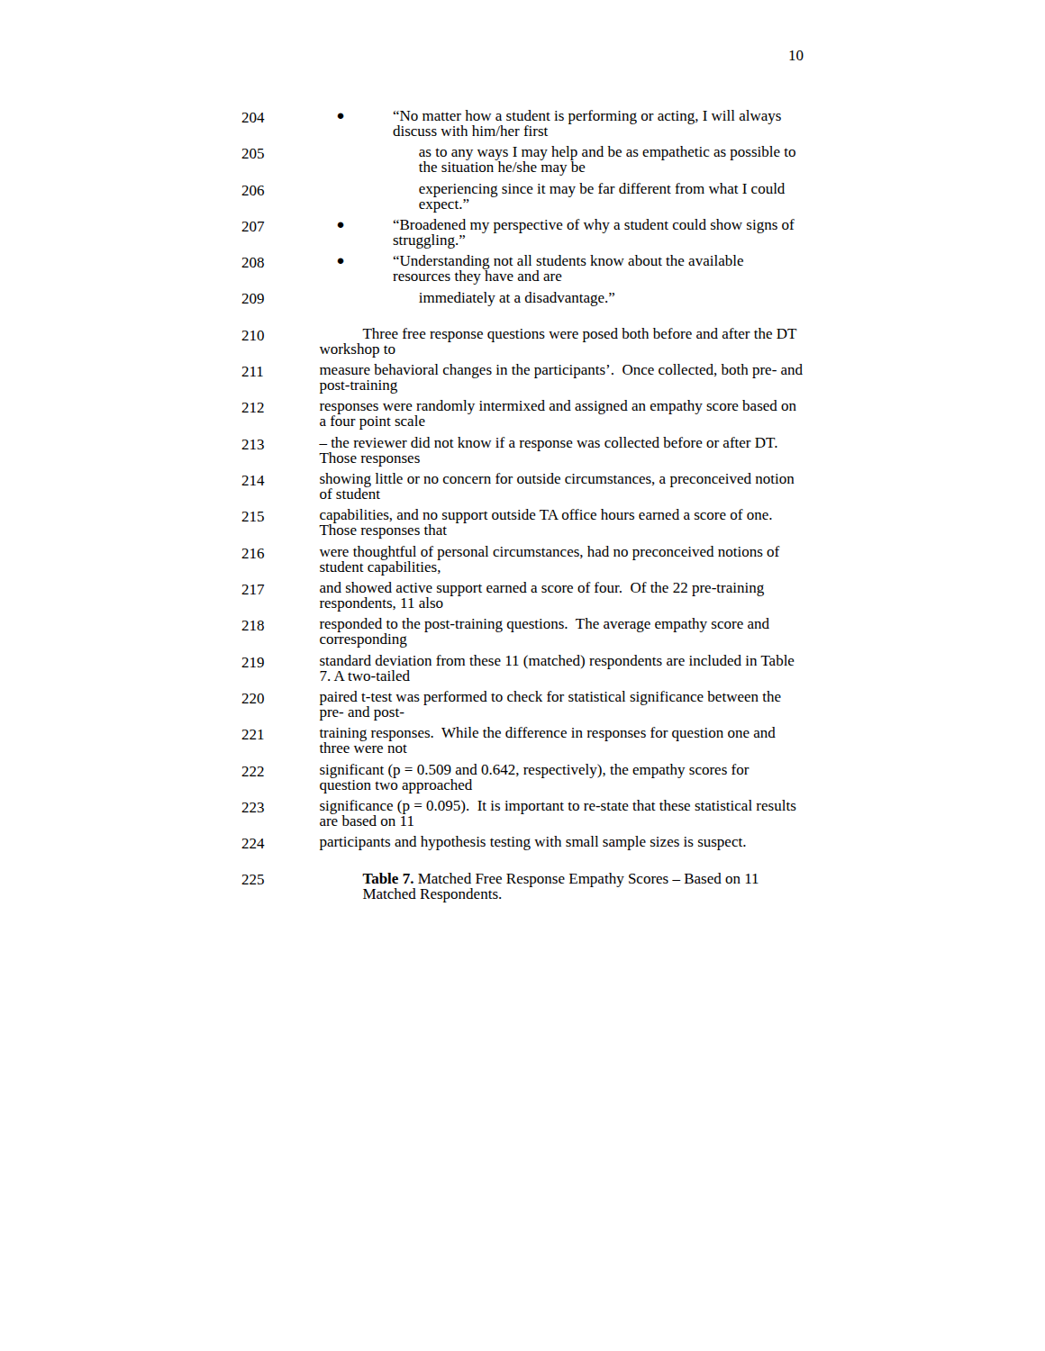10
204
● “No matter how a student is performing or acting, I will always discuss with him/her first
205
as to any ways I may help and be as empathetic as possible to the situation he/she may be
206
experiencing since it may be far different from what I could expect.”
207
● “Broadened my perspective of why a student could show signs of struggling.”
208
● “Understanding not all students know about the available resources they have and are
209
immediately at a disadvantage.”
210
Three free response questions were posed both before and after the DT workshop to
211
measure behavioral changes in the participants’. Once collected, both pre- and post-training
212
responses were randomly intermixed and assigned an empathy score based on a four point scale
213
– the reviewer did not know if a response was collected before or after DT. Those responses
214
showing little or no concern for outside circumstances, a preconceived notion of student
215
capabilities, and no support outside TA office hours earned a score of one. Those responses that
216
were thoughtful of personal circumstances, had no preconceived notions of student capabilities,
217
and showed active support earned a score of four. Of the 22 pre-training respondents, 11 also
218
responded to the post-training questions. The average empathy score and corresponding
219
standard deviation from these 11 (matched) respondents are included in Table 7. A two-tailed
220
paired t-test was performed to check for statistical significance between the pre- and post-
221
training responses. While the difference in responses for question one and three were not
222
significant (p = 0.509 and 0.642, respectively), the empathy scores for question two approached
223
significance (p = 0.095). It is important to re-state that these statistical results are based on 11
224
participants and hypothesis testing with small sample sizes is suspect.
225
Table 7. Matched Free Response Empathy Scores – Based on 11 Matched Respondents.